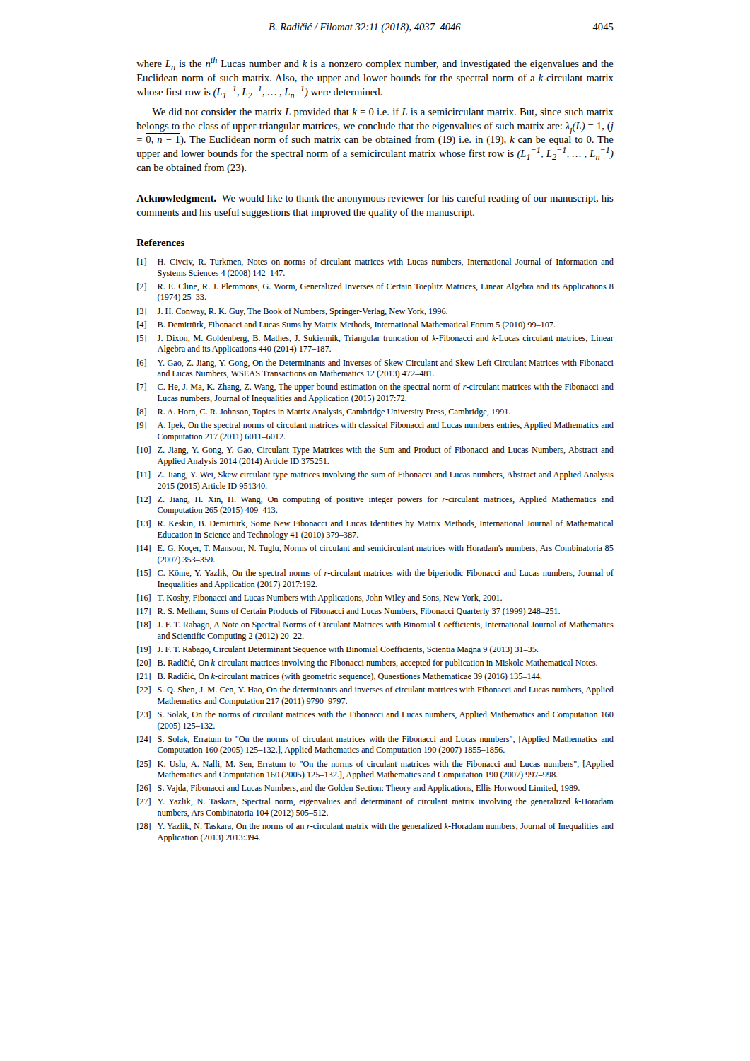B. Radičić / Filomat 32:11 (2018), 4037–4046 4045
where Ln is the nth Lucas number and k is a nonzero complex number, and investigated the eigenvalues and the Euclidean norm of such matrix. Also, the upper and lower bounds for the spectral norm of a k-circulant matrix whose first row is (L1−1, L2−1, … , Ln−1) were determined.
We did not consider the matrix L provided that k = 0 i.e. if L is a semicirculant matrix. But, since such matrix belongs to the class of upper-triangular matrices, we conclude that the eigenvalues of such matrix are: λj(L) = 1, (j = 0, n − 1). The Euclidean norm of such matrix can be obtained from (19) i.e. in (19), k can be equal to 0. The upper and lower bounds for the spectral norm of a semicirculant matrix whose first row is (L1−1, L2−1, … , Ln−1) can be obtained from (23).
Acknowledgment. We would like to thank the anonymous reviewer for his careful reading of our manuscript, his comments and his useful suggestions that improved the quality of the manuscript.
References
H. Civciv, R. Turkmen, Notes on norms of circulant matrices with Lucas numbers, International Journal of Information and Systems Sciences 4 (2008) 142–147.
R. E. Cline, R. J. Plemmons, G. Worm, Generalized Inverses of Certain Toeplitz Matrices, Linear Algebra and its Applications 8 (1974) 25–33.
J. H. Conway, R. K. Guy, The Book of Numbers, Springer-Verlag, New York, 1996.
B. Demirtürk, Fibonacci and Lucas Sums by Matrix Methods, International Mathematical Forum 5 (2010) 99–107.
J. Dixon, M. Goldenberg, B. Mathes, J. Sukiennik, Triangular truncation of k-Fibonacci and k-Lucas circulant matrices, Linear Algebra and its Applications 440 (2014) 177–187.
Y. Gao, Z. Jiang, Y. Gong, On the Determinants and Inverses of Skew Circulant and Skew Left Circulant Matrices with Fibonacci and Lucas Numbers, WSEAS Transactions on Mathematics 12 (2013) 472–481.
C. He, J. Ma, K. Zhang, Z. Wang, The upper bound estimation on the spectral norm of r-circulant matrices with the Fibonacci and Lucas numbers, Journal of Inequalities and Application (2015) 2017:72.
R. A. Horn, C. R. Johnson, Topics in Matrix Analysis, Cambridge University Press, Cambridge, 1991.
A. Ipek, On the spectral norms of circulant matrices with classical Fibonacci and Lucas numbers entries, Applied Mathematics and Computation 217 (2011) 6011–6012.
Z. Jiang, Y. Gong, Y. Gao, Circulant Type Matrices with the Sum and Product of Fibonacci and Lucas Numbers, Abstract and Applied Analysis 2014 (2014) Article ID 375251.
Z. Jiang, Y. Wei, Skew circulant type matrices involving the sum of Fibonacci and Lucas numbers, Abstract and Applied Analysis 2015 (2015) Article ID 951340.
Z. Jiang, H. Xin, H. Wang, On computing of positive integer powers for r-circulant matrices, Applied Mathematics and Computation 265 (2015) 409–413.
R. Keskin, B. Demirtürk, Some New Fibonacci and Lucas Identities by Matrix Methods, International Journal of Mathematical Education in Science and Technology 41 (2010) 379–387.
E. G. Koçer, T. Mansour, N. Tuglu, Norms of circulant and semicirculant matrices with Horadam's numbers, Ars Combinatoria 85 (2007) 353–359.
C. Köme, Y. Yazlik, On the spectral norms of r-circulant matrices with the biperiodic Fibonacci and Lucas numbers, Journal of Inequalities and Application (2017) 2017:192.
T. Koshy, Fibonacci and Lucas Numbers with Applications, John Wiley and Sons, New York, 2001.
R. S. Melham, Sums of Certain Products of Fibonacci and Lucas Numbers, Fibonacci Quarterly 37 (1999) 248–251.
J. F. T. Rabago, A Note on Spectral Norms of Circulant Matrices with Binomial Coefficients, International Journal of Mathematics and Scientific Computing 2 (2012) 20–22.
J. F. T. Rabago, Circulant Determinant Sequence with Binomial Coefficients, Scientia Magna 9 (2013) 31–35.
B. Radičić, On k-circulant matrices involving the Fibonacci numbers, accepted for publication in Miskolc Mathematical Notes.
B. Radičić, On k-circulant matrices (with geometric sequence), Quaestiones Mathematicae 39 (2016) 135–144.
S. Q. Shen, J. M. Cen, Y. Hao, On the determinants and inverses of circulant matrices with Fibonacci and Lucas numbers, Applied Mathematics and Computation 217 (2011) 9790–9797.
S. Solak, On the norms of circulant matrices with the Fibonacci and Lucas numbers, Applied Mathematics and Computation 160 (2005) 125–132.
S. Solak, Erratum to "On the norms of circulant matrices with the Fibonacci and Lucas numbers", [Applied Mathematics and Computation 160 (2005) 125–132.], Applied Mathematics and Computation 190 (2007) 1855–1856.
K. Uslu, A. Nalli, M. Sen, Erratum to "On the norms of circulant matrices with the Fibonacci and Lucas numbers", [Applied Mathematics and Computation 160 (2005) 125–132.], Applied Mathematics and Computation 190 (2007) 997–998.
S. Vajda, Fibonacci and Lucas Numbers, and the Golden Section: Theory and Applications, Ellis Horwood Limited, 1989.
Y. Yazlik, N. Taskara, Spectral norm, eigenvalues and determinant of circulant matrix involving the generalized k-Horadam numbers, Ars Combinatoria 104 (2012) 505–512.
Y. Yazlik, N. Taskara, On the norms of an r-circulant matrix with the generalized k-Horadam numbers, Journal of Inequalities and Application (2013) 2013:394.